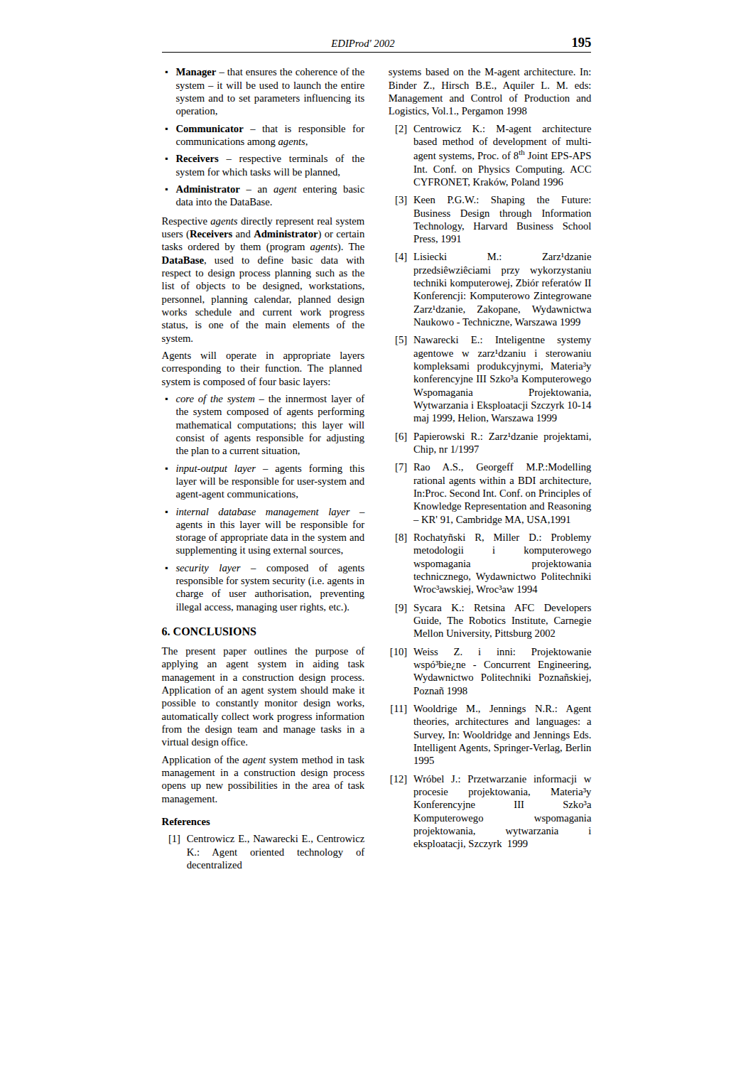EDIProd' 2002
195
Manager – that ensures the coherence of the system – it will be used to launch the entire system and to set parameters influencing its operation,
Communicator – that is responsible for communications among agents,
Receivers – respective terminals of the system for which tasks will be planned,
Administrator – an agent entering basic data into the DataBase.
Respective agents directly represent real system users (Receivers and Administrator) or certain tasks ordered by them (program agents). The DataBase, used to define basic data with respect to design process planning such as the list of objects to be designed, workstations, personnel, planning calendar, planned design works schedule and current work progress status, is one of the main elements of the system.
Agents will operate in appropriate layers corresponding to their function. The planned system is composed of four basic layers:
core of the system – the innermost layer of the system composed of agents performing mathematical computations; this layer will consist of agents responsible for adjusting the plan to a current situation,
input-output layer – agents forming this layer will be responsible for user-system and agent-agent communications,
internal database management layer – agents in this layer will be responsible for storage of appropriate data in the system and supplementing it using external sources,
security layer – composed of agents responsible for system security (i.e. agents in charge of user authorisation, preventing illegal access, managing user rights, etc.).
6. Conclusions
The present paper outlines the purpose of applying an agent system in aiding task management in a construction design process. Application of an agent system should make it possible to constantly monitor design works, automatically collect work progress information from the design team and manage tasks in a virtual design office.
Application of the agent system method in task management in a construction design process opens up new possibilities in the area of task management.
References
Centrowicz E., Nawarecki E., Centrowicz K.: Agent oriented technology of decentralized
systems based on the M-agent architecture. In: Binder Z., Hirsch B.E., Aquiler L. M. eds: Management and Control of Production and Logistics, Vol.1., Pergamon 1998
Centrowicz K.: M-agent architecture based method of development of multi-agent systems, Proc. of 8th Joint EPS-APS Int. Conf. on Physics Computing. ACC CYFRONET, Kraków, Poland 1996
Keen P.G.W.: Shaping the Future: Business Design through Information Technology, Harvard Business School Press, 1991
Lisiecki M.: Zarz¹dzanie przedsiêwziêciami przy wykorzystaniu techniki komputerowej, Zbiór referatów II Konferencji: Komputerowo Zintegrowane Zarz¹dzanie, Zakopane, Wydawnictwa Naukowo - Techniczne, Warszawa 1999
Nawarecki E.: Inteligentne systemy agentowe w zarz¹dzaniu i sterowaniu kompleksami produkcyjnymi, Materia³y konferencyjne III Szko³a Komputerowego Wspomagania Projektowania, Wytwarzania i Eksploatacji Szczyrk 10-14 maj 1999, Helion, Warszawa 1999
Papierowski R.: Zarz¹dzanie projektami, Chip, nr 1/1997
Rao A.S., Georgeff M.P.:Modelling rational agents within a BDI architecture, In:Proc. Second Int. Conf. on Principles of Knowledge Representation and Reasoning – KR' 91, Cambridge MA, USA,1991
Rochatyñski R, Miller D.: Problemy metodologii i komputerowego wspomagania projektowania technicznego, Wydawnictwo Politechniki Wroc³awskiej, Wroc³aw 1994
Sycara K.: Retsina AFC Developers Guide, The Robotics Institute, Carnegie Mellon University, Pittsburg 2002
Weiss Z. i inni: Projektowanie wspó³bie¿ne - Concurrent Engineering, Wydawnictwo Politechniki Poznañskiej, Poznañ 1998
Wooldrige M., Jennings N.R.: Agent theories, architectures and languages: a Survey, In: Wooldridge and Jennings Eds. Intelligent Agents, Springer-Verlag, Berlin 1995
Wróbel J.: Przetwarzanie informacji w procesie projektowania, Materia³y Konferencyjne III Szko³a Komputerowego wspomagania projektowania, wytwarzania i eksploatacji, Szczyrk 1999